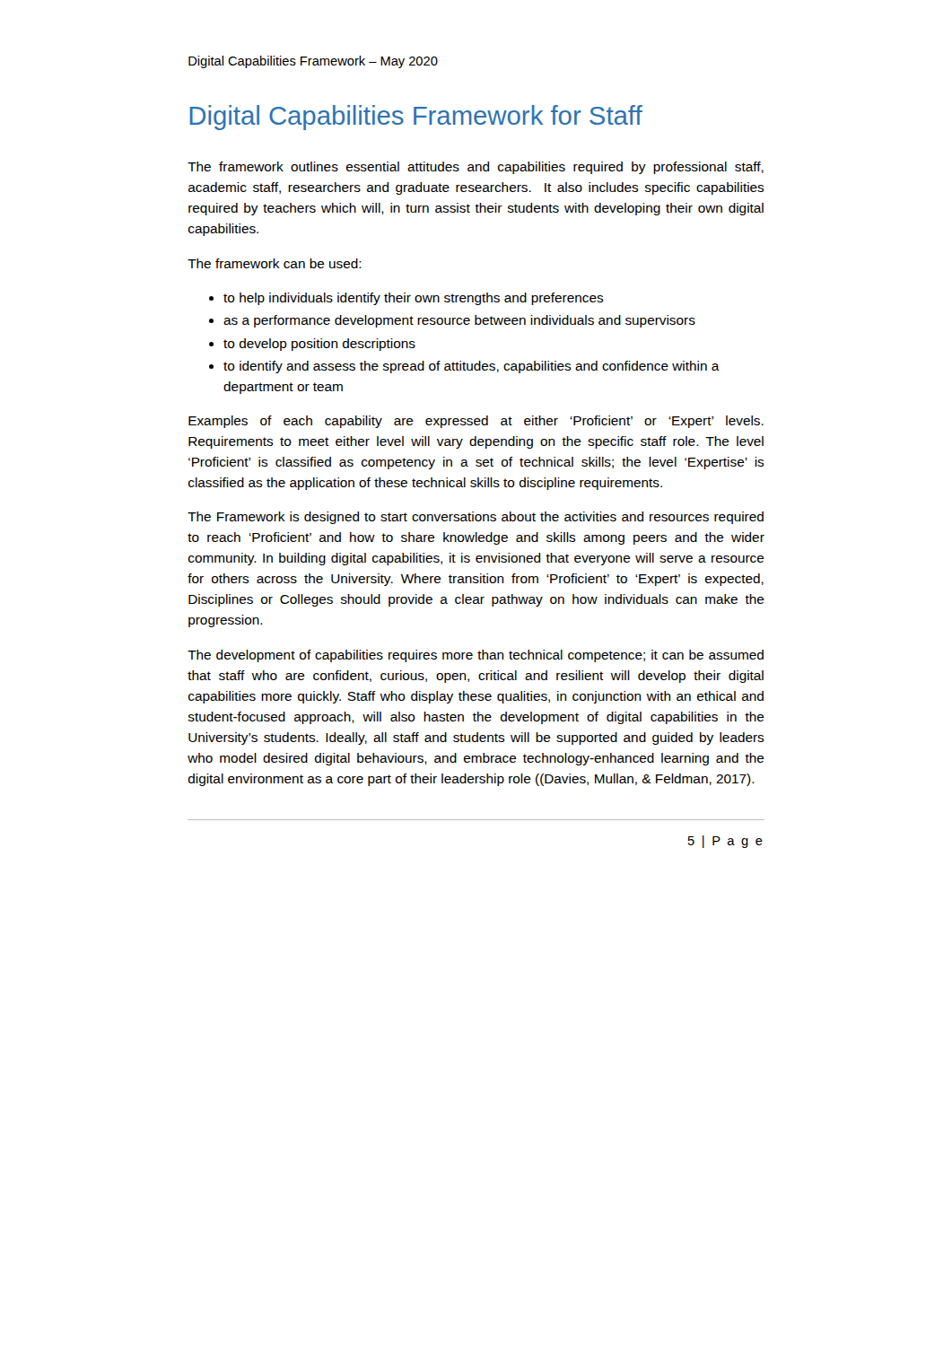Digital Capabilities Framework – May 2020
Digital Capabilities Framework for Staff
The framework outlines essential attitudes and capabilities required by professional staff, academic staff, researchers and graduate researchers. It also includes specific capabilities required by teachers which will, in turn assist their students with developing their own digital capabilities.
The framework can be used:
to help individuals identify their own strengths and preferences
as a performance development resource between individuals and supervisors
to develop position descriptions
to identify and assess the spread of attitudes, capabilities and confidence within a department or team
Examples of each capability are expressed at either ‘Proficient’ or ‘Expert’ levels. Requirements to meet either level will vary depending on the specific staff role. The level ‘Proficient’ is classified as competency in a set of technical skills; the level ‘Expertise’ is classified as the application of these technical skills to discipline requirements.
The Framework is designed to start conversations about the activities and resources required to reach ‘Proficient’ and how to share knowledge and skills among peers and the wider community. In building digital capabilities, it is envisioned that everyone will serve a resource for others across the University. Where transition from ‘Proficient’ to ‘Expert’ is expected, Disciplines or Colleges should provide a clear pathway on how individuals can make the progression.
The development of capabilities requires more than technical competence; it can be assumed that staff who are confident, curious, open, critical and resilient will develop their digital capabilities more quickly. Staff who display these qualities, in conjunction with an ethical and student-focused approach, will also hasten the development of digital capabilities in the University’s students. Ideally, all staff and students will be supported and guided by leaders who model desired digital behaviours, and embrace technology-enhanced learning and the digital environment as a core part of their leadership role ((Davies, Mullan, & Feldman, 2017).
5 | P a g e